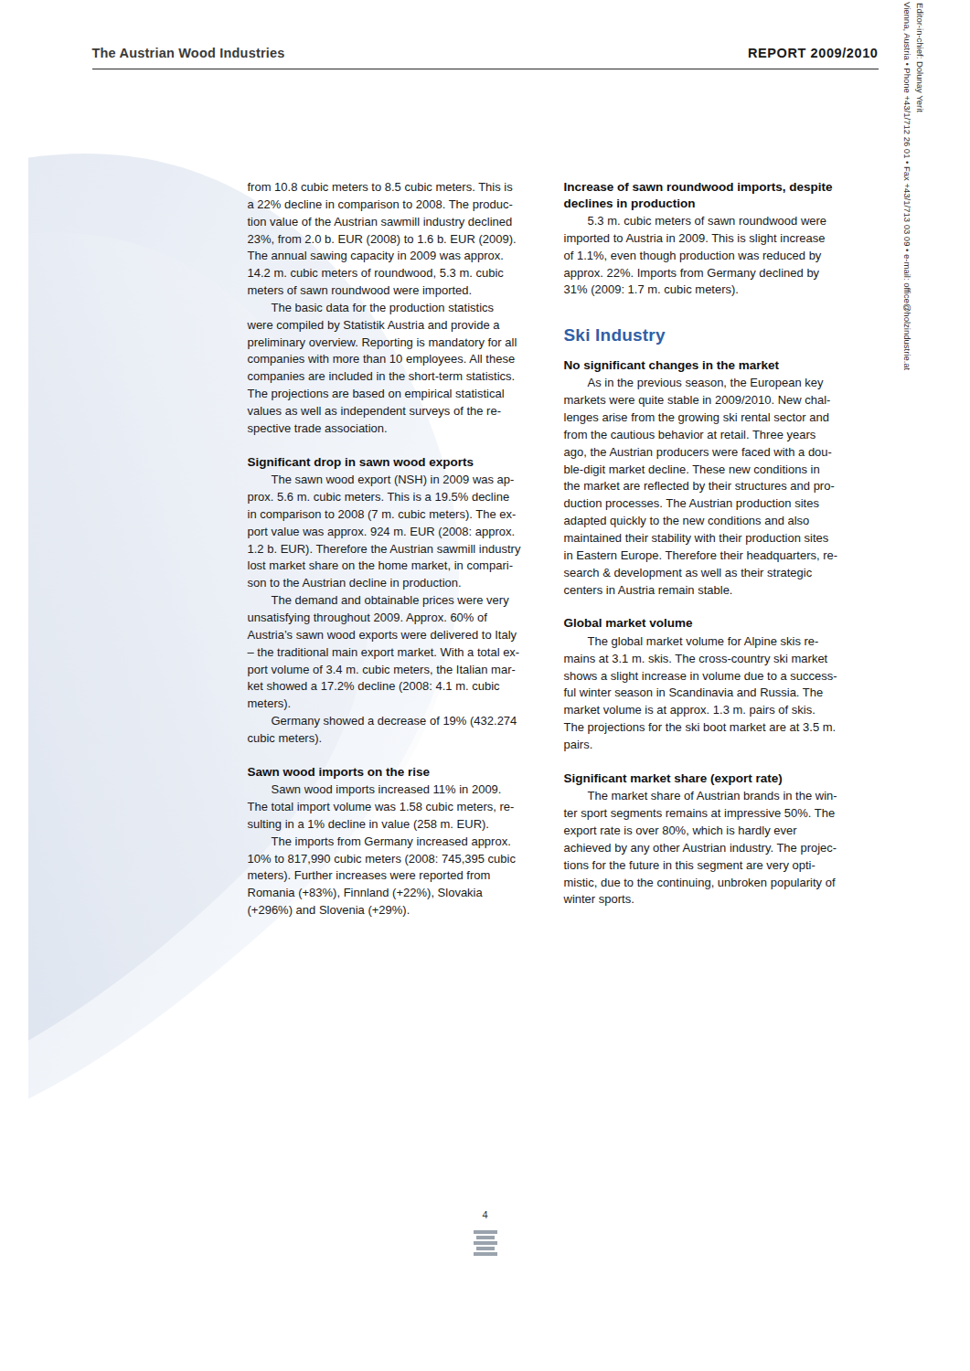The Austrian Wood Industries
REPORT 2009/2010
from 10.8 cubic meters to 8.5 cubic meters. This is a 22% decline in comparison to 2008. The production value of the Austrian sawmill industry declined 23%, from 2.0 b. EUR (2008) to 1.6 b. EUR (2009). The annual sawing capacity in 2009 was approx. 14.2 m. cubic meters of roundwood, 5.3 m. cubic meters of sawn roundwood were imported.
The basic data for the production statistics were compiled by Statistik Austria and provide a preliminary overview. Reporting is mandatory for all companies with more than 10 employees. All these companies are included in the short-term statistics. The projections are based on empirical statistical values as well as independent surveys of the respective trade association.
Significant drop in sawn wood exports
The sawn wood export (NSH) in 2009 was approx. 5.6 m. cubic meters. This is a 19.5% decline in comparison to 2008 (7 m. cubic meters). The export value was approx. 924 m. EUR (2008: approx. 1.2 b. EUR). Therefore the Austrian sawmill industry lost market share on the home market, in comparison to the Austrian decline in production.
The demand and obtainable prices were very unsatisfying throughout 2009. Approx. 60% of Austria’s sawn wood exports were delivered to Italy – the traditional main export market. With a total export volume of 3.4 m. cubic meters, the Italian market showed a 17.2% decline (2008: 4.1 m. cubic meters).
Germany showed a decrease of 19% (432.274 cubic meters).
Sawn wood imports on the rise
Sawn wood imports increased 11% in 2009. The total import volume was 1.58 cubic meters, resulting in a 1% decline in value (258 m. EUR).
The imports from Germany increased approx. 10% to 817,990 cubic meters (2008: 745,395 cubic meters). Further increases were reported from Romania (+83%), Finnland (+22%), Slovakia (+296%) and Slovenia (+29%).
Increase of sawn roundwood imports, despite declines in production
5.3 m. cubic meters of sawn roundwood were imported to Austria in 2009. This is slight increase of 1.1%, even though production was reduced by approx. 22%. Imports from Germany declined by 31% (2009: 1.7 m. cubic meters).
Ski Industry
No significant changes in the market
As in the previous season, the European key markets were quite stable in 2009/2010. New challenges arise from the growing ski rental sector and from the cautious behavior at retail. Three years ago, the Austrian producers were faced with a double-digit market decline. These new conditions in the market are reflected by their structures and production processes. The Austrian production sites adapted quickly to the new conditions and also maintained their stability with their production sites in Eastern Europe. Therefore their headquarters, research & development as well as their strategic centers in Austria remain stable.
Global market volume
The global market volume for Alpine skis remains at 3.1 m. skis. The cross-country ski market shows a slight increase in volume due to a successful winter season in Scandinavia and Russia. The market volume is at approx. 1.3 m. pairs of skis. The projections for the ski boot market are at 3.5 m. pairs.
Significant market share (export rate)
The market share of Austrian brands in the winter sport segments remains at impressive 50%. The export rate is over 80%, which is hardly ever achieved by any other Austrian industry. The projections for the future in this segment are very optimistic, due to the continuing, unbroken popularity of winter sports.
The Austrian Wood Industries • Editor-in-chief: Dolunay Yerit
Schwarzenbergplatz 4, A-1037 Vienna, Austria • Phone +43/1/712 26 01 • Fax +43/1/713 03 09 • e-mail: office@holzindustrie.at
4